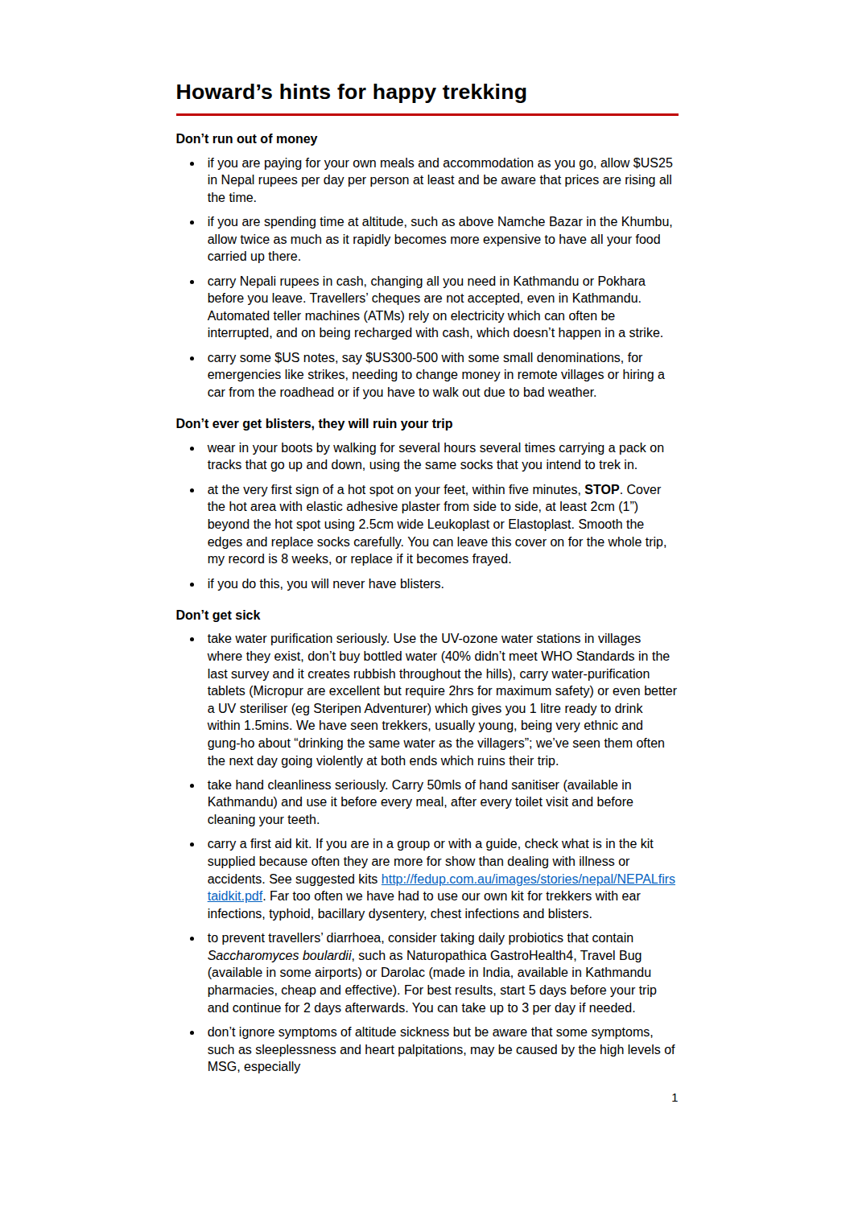Howard’s hints for happy trekking
Don’t run out of money
if you are paying for your own meals and accommodation as you go, allow $US25 in Nepal rupees per day per person at least and be aware that prices are rising all the time.
if you are spending time at altitude, such as above Namche Bazar in the Khumbu, allow twice as much as it rapidly becomes more expensive to have all your food carried up there.
carry Nepali rupees in cash, changing all you need in Kathmandu or Pokhara before you leave. Travellers’ cheques are not accepted, even in Kathmandu. Automated teller machines (ATMs) rely on electricity which can often be interrupted, and on being recharged with cash, which doesn’t happen in a strike.
carry some $US notes, say $US300-500 with some small denominations, for emergencies like strikes, needing to change money in remote villages or hiring a car from the roadhead or if you have to walk out due to bad weather.
Don’t ever get blisters, they will ruin your trip
wear in your boots by walking for several hours several times carrying a pack on tracks that go up and down, using the same socks that you intend to trek in.
at the very first sign of a hot spot on your feet, within five minutes, STOP. Cover the hot area with elastic adhesive plaster from side to side, at least 2cm (1”) beyond the hot spot using 2.5cm wide Leukoplast or Elastoplast. Smooth the edges and replace socks carefully. You can leave this cover on for the whole trip, my record is 8 weeks, or replace if it becomes frayed.
if you do this, you will never have blisters.
Don’t get sick
take water purification seriously. Use the UV-ozone water stations in villages where they exist, don’t buy bottled water (40% didn’t meet WHO Standards in the last survey and it creates rubbish throughout the hills), carry water-purification tablets (Micropur are excellent but require 2hrs for maximum safety) or even better a UV steriliser (eg Steripen Adventurer) which gives you 1 litre ready to drink within 1.5mins. We have seen trekkers, usually young, being very ethnic and gung-ho about “drinking the same water as the villagers”; we’ve seen them often the next day going violently at both ends which ruins their trip.
take hand cleanliness seriously. Carry 50mls of hand sanitiser (available in Kathmandu) and use it before every meal, after every toilet visit and before cleaning your teeth.
carry a first aid kit. If you are in a group or with a guide, check what is in the kit supplied because often they are more for show than dealing with illness or accidents. See suggested kits http://fedup.com.au/images/stories/nepal/NEPALfirstaidkit.pdf. Far too often we have had to use our own kit for trekkers with ear infections, typhoid, bacillary dysentery, chest infections and blisters.
to prevent travellers’ diarrhoea, consider taking daily probiotics that contain Saccharomyces boulardii, such as Naturopathica GastroHealth4, Travel Bug (available in some airports) or Darolac (made in India, available in Kathmandu pharmacies, cheap and effective). For best results, start 5 days before your trip and continue for 2 days afterwards. You can take up to 3 per day if needed.
don’t ignore symptoms of altitude sickness but be aware that some symptoms, such as sleeplessness and heart palpitations, may be caused by the high levels of MSG, especially
1